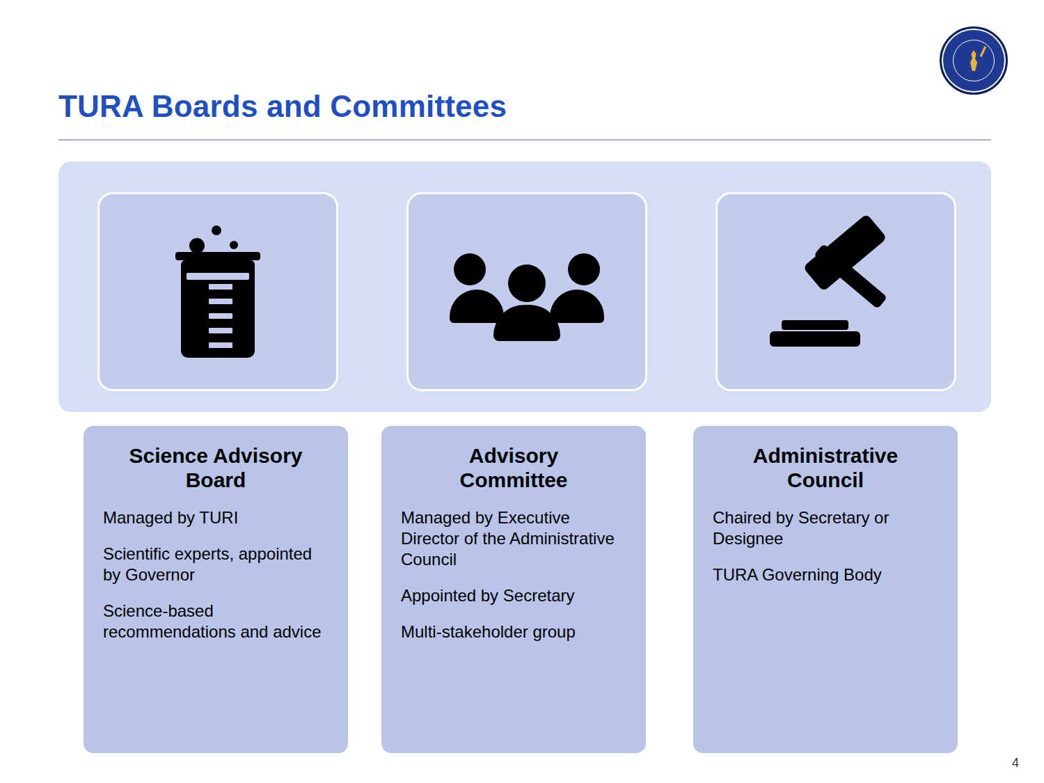TURA Boards and Committees
Science Advisory
Board
Managed by TURI
Scientific experts, appointed by Governor
Science-based recommendations and advice
Advisory
Committee
Managed by Executive Director of the Administrative Council
Appointed by Secretary
Multi-stakeholder group
Administrative
Council
Chaired by Secretary or Designee
TURA Governing Body
4